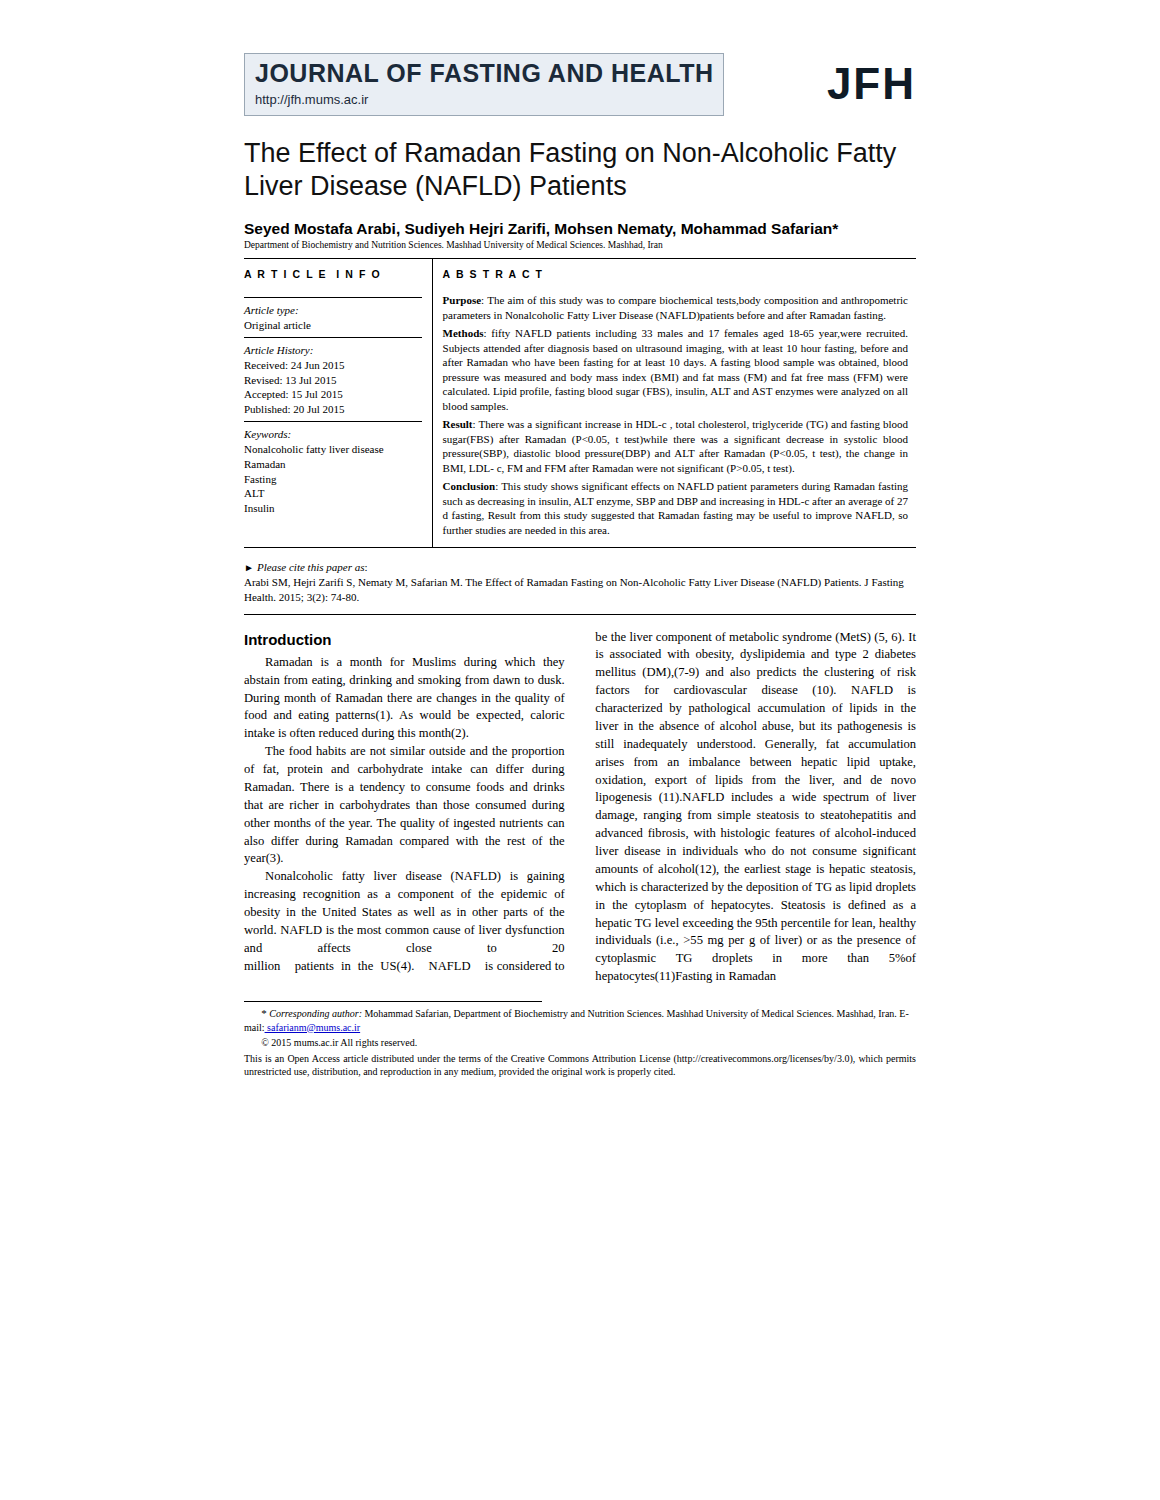JOURNAL OF FASTING AND HEALTH
http://jfh.mums.ac.ir
JFH
The Effect of Ramadan Fasting on Non-Alcoholic Fatty Liver Disease (NAFLD) Patients
Seyed Mostafa Arabi, Sudiyeh Hejri Zarifi, Mohsen Nematy, Mohammad Safarian*
Department of Biochemistry and Nutrition Sciences. Mashhad University of Medical Sciences. Mashhad, Iran
| A R T I C L E I N F O | A B S T R A C T |
| Article type: Original article Article History: Received: 24 Jun 2015 Revised: 13 Jul 2015 Accepted: 15 Jul 2015 Published: 20 Jul 2015 Keywords: Nonalcoholic fatty liver disease Ramadan Fasting ALT Insulin | Purpose : The aim of this study was to compare biochemical tests,body composition and anthropometric parameters in Nonalcoholic Fatty Liver Disease (NAFLD)patients before and after Ramadan fasting. Methods : fifty NAFLD patients including 33 males and 17 females aged 18-65 year,were recruited. Subjects attended after diagnosis based on ultrasound imaging, with at least 10 hour fasting, before and after Ramadan who have been fasting for at least 10 days. A fasting blood sample was obtained, blood pressure was measured and body mass index (BMI) and fat mass (FM) and fat free mass (FFM) were calculated. Lipid profile, fasting blood sugar (FBS), insulin, ALT and AST enzymes were analyzed on all blood samples. Result : There was a significant increase in HDL-c , total cholesterol, triglyceride (TG) and fasting blood sugar(FBS) after Ramadan (P<0.05, t test)while there was a significant decrease in systolic blood pressure(SBP), diastolic blood pressure(DBP) and ALT after Ramadan (P<0.05, t test), the change in BMI, LDL- c, FM and FFM after Ramadan were not significant (P>0.05, t test). Conclusion : This study shows significant effects on NAFLD patient parameters during Ramadan fasting such as decreasing in insulin, ALT enzyme, SBP and DBP and increasing in HDL-c after an average of 27 d fasting, Result from this study suggested that Ramadan fasting may be useful to improve NAFLD, so further studies are needed in this area. |
►Please cite this paper as:
Arabi SM, Hejri Zarifi S, Nematy M, Safarian M. The Effect of Ramadan Fasting on Non-Alcoholic Fatty Liver Disease (NAFLD) Patients. J Fasting Health. 2015; 3(2): 74-80.
Introduction
Ramadan is a month for Muslims during which they abstain from eating, drinking and smoking from dawn to dusk. During month of Ramadan there are changes in the quality of food and eating patterns(1). As would be expected, caloric intake is often reduced during this month(2).
The food habits are not similar outside and the proportion of fat, protein and carbohydrate intake can differ during Ramadan. There is a tendency to consume foods and drinks that are richer in carbohydrates than those consumed during other months of the year. The quality of ingested nutrients can also differ during Ramadan compared with the rest of the year(3).
Nonalcoholic fatty liver disease (NAFLD) is gaining increasing recognition as a component of the epidemic of obesity in the United States as well as in other parts of the world. NAFLD is the most common cause of liver dysfunction and affects close to 20 million patients in the US(4). NAFLD is considered to be the liver component of metabolic syndrome (MetS) (5, 6). It is associated with obesity, dyslipidemia and type 2 diabetes mellitus (DM),(7-9) and also predicts the clustering of risk factors for cardiovascular disease (10). NAFLD is characterized by pathological accumulation of lipids in the liver in the absence of alcohol abuse, but its pathogenesis is still inadequately understood. Generally, fat accumulation arises from an imbalance between hepatic lipid uptake, oxidation, export of lipids from the liver, and de novo lipogenesis (11).NAFLD includes a wide spectrum of liver damage, ranging from simple steatosis to steatohepatitis and advanced fibrosis, with histologic features of alcohol-induced liver disease in individuals who do not consume significant amounts of alcohol(12), the earliest stage is hepatic steatosis, which is characterized by the deposition of TG as lipid droplets in the cytoplasm of hepatocytes. Steatosis is defined as a hepatic TG level exceeding the 95th percentile for lean, healthy individuals (i.e., >55 mg per g of liver) or as the presence of cytoplasmic TG droplets in more than 5%of hepatocytes(11)Fasting in Ramadan
* Corresponding author: Mohammad Safarian, Department of Biochemistry and Nutrition Sciences. Mashhad University of Medical Sciences. Mashhad, Iran. E-mail: safarianm@mums.ac.ir
© 2015 mums.ac.ir All rights reserved.
This is an Open Access article distributed under the terms of the Creative Commons Attribution License (http://creativecommons.org/licenses/by/3.0), which permits unrestricted use, distribution, and reproduction in any medium, provided the original work is properly cited.